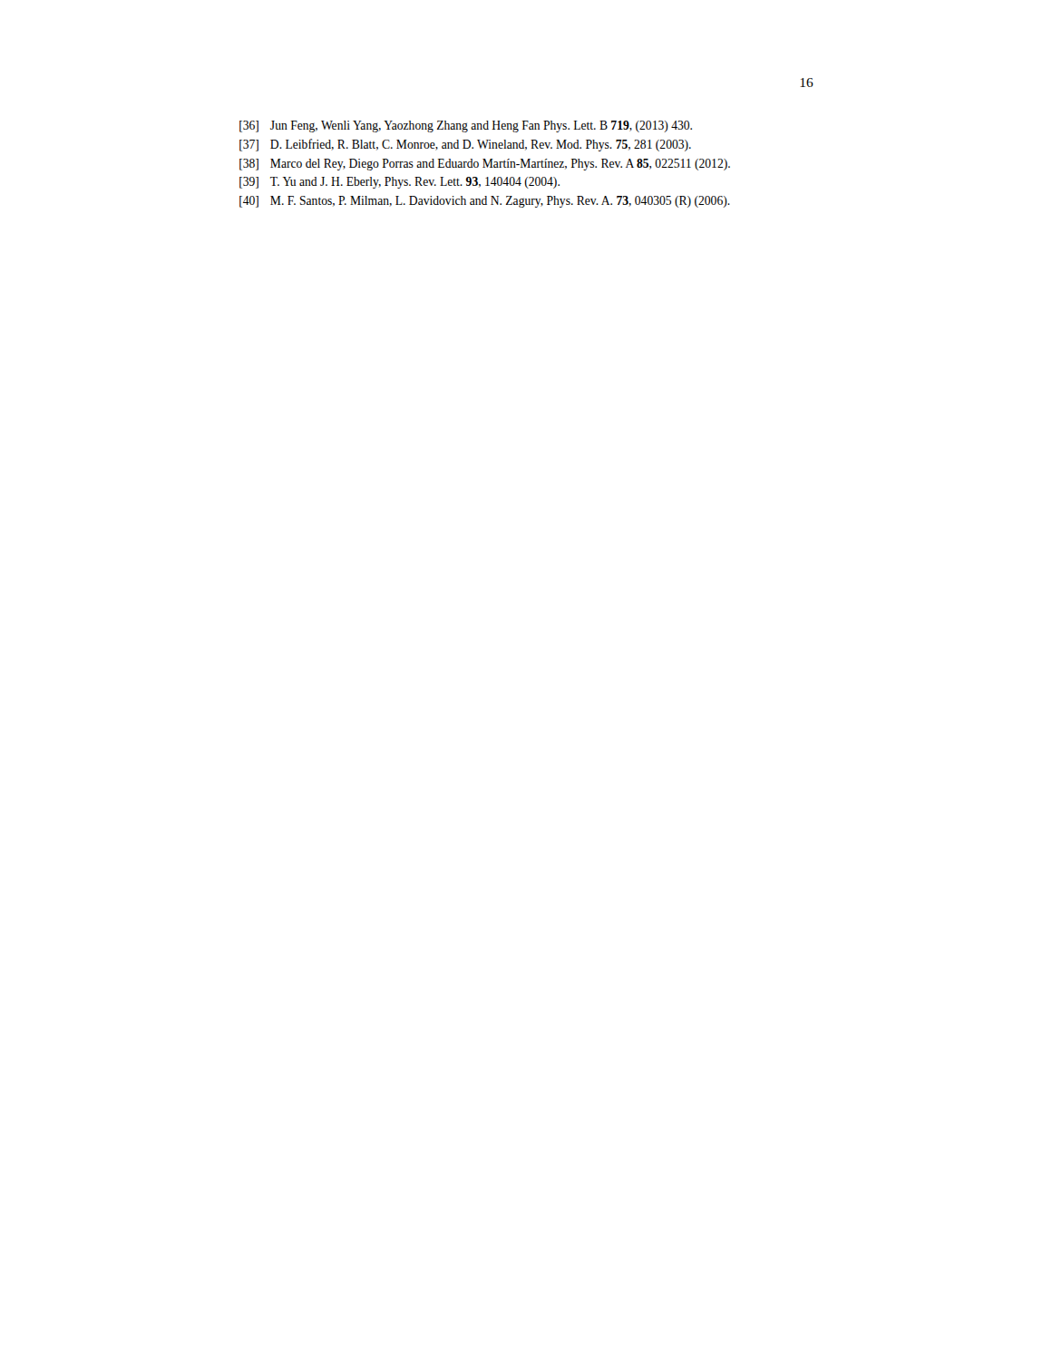16
[36] Jun Feng, Wenli Yang, Yaozhong Zhang and Heng Fan Phys. Lett. B 719, (2013) 430.
[37] D. Leibfried, R. Blatt, C. Monroe, and D. Wineland, Rev. Mod. Phys. 75, 281 (2003).
[38] Marco del Rey, Diego Porras and Eduardo Martín-Martínez, Phys. Rev. A 85, 022511 (2012).
[39] T. Yu and J. H. Eberly, Phys. Rev. Lett. 93, 140404 (2004).
[40] M. F. Santos, P. Milman, L. Davidovich and N. Zagury, Phys. Rev. A. 73, 040305 (R) (2006).